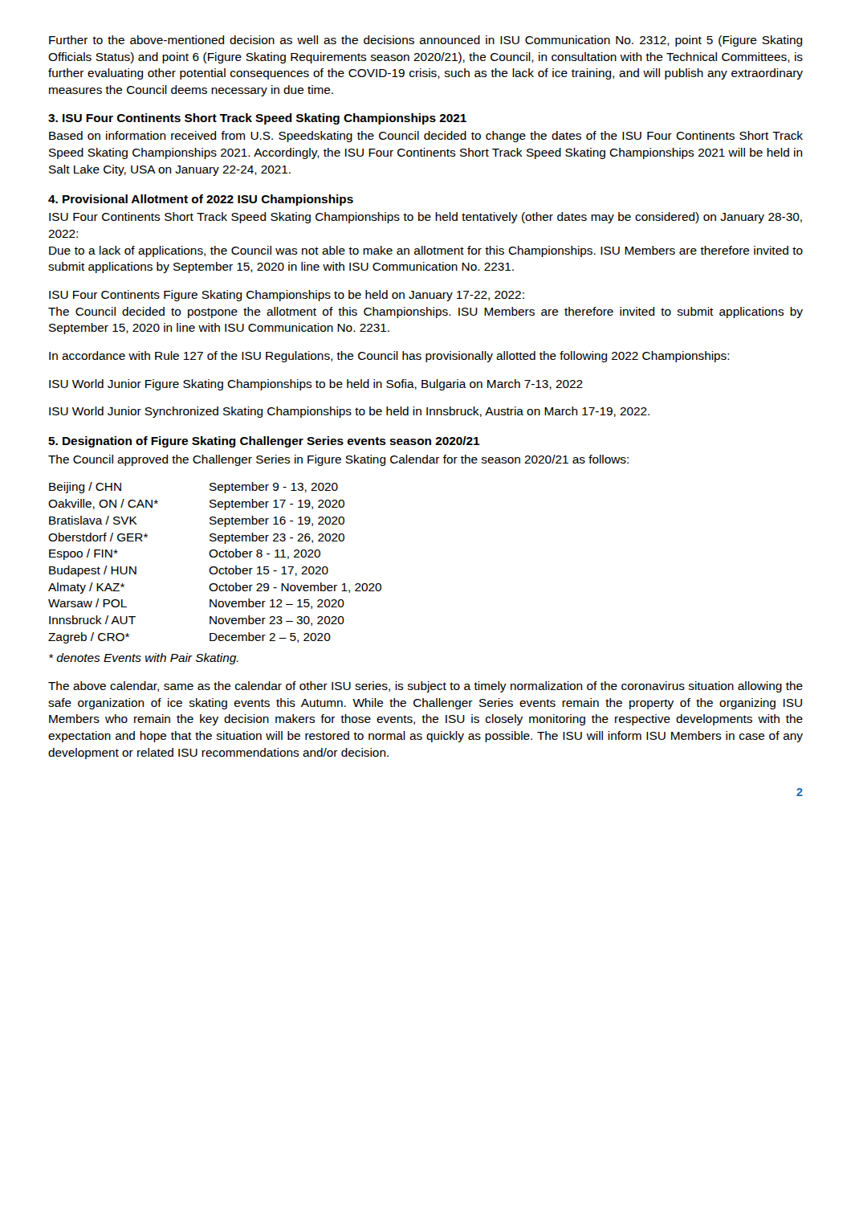Further to the above-mentioned decision as well as the decisions announced in ISU Communication No. 2312, point 5 (Figure Skating Officials Status) and point 6 (Figure Skating Requirements season 2020/21), the Council, in consultation with the Technical Committees, is further evaluating other potential consequences of the COVID-19 crisis, such as the lack of ice training, and will publish any extraordinary measures the Council deems necessary in due time.
3. ISU Four Continents Short Track Speed Skating Championships 2021
Based on information received from U.S. Speedskating the Council decided to change the dates of the ISU Four Continents Short Track Speed Skating Championships 2021. Accordingly, the ISU Four Continents Short Track Speed Skating Championships 2021 will be held in Salt Lake City, USA on January 22-24, 2021.
4. Provisional Allotment of 2022 ISU Championships
ISU Four Continents Short Track Speed Skating Championships to be held tentatively (other dates may be considered) on January 28-30, 2022:
Due to a lack of applications, the Council was not able to make an allotment for this Championships. ISU Members are therefore invited to submit applications by September 15, 2020 in line with ISU Communication No. 2231.
ISU Four Continents Figure Skating Championships to be held on January 17-22, 2022:
The Council decided to postpone the allotment of this Championships. ISU Members are therefore invited to submit applications by September 15, 2020 in line with ISU Communication No. 2231.
In accordance with Rule 127 of the ISU Regulations, the Council has provisionally allotted the following 2022 Championships:
ISU World Junior Figure Skating Championships to be held in Sofia, Bulgaria on March 7-13, 2022
ISU World Junior Synchronized Skating Championships to be held in Innsbruck, Austria on March 17-19, 2022.
5. Designation of Figure Skating Challenger Series events season 2020/21
The Council approved the Challenger Series in Figure Skating Calendar for the season 2020/21 as follows:
| Beijing / CHN | September 9 - 13, 2020 |
| Oakville, ON / CAN* | September 17 - 19, 2020 |
| Bratislava / SVK | September 16 - 19, 2020 |
| Oberstdorf / GER* | September 23 - 26, 2020 |
| Espoo / FIN* | October 8 - 11, 2020 |
| Budapest / HUN | October 15 - 17, 2020 |
| Almaty / KAZ* | October 29 - November 1, 2020 |
| Warsaw / POL | November 12 – 15, 2020 |
| Innsbruck / AUT | November 23 – 30, 2020 |
| Zagreb / CRO* | December 2 – 5, 2020 |
* denotes Events with Pair Skating.
The above calendar, same as the calendar of other ISU series, is subject to a timely normalization of the coronavirus situation allowing the safe organization of ice skating events this Autumn. While the Challenger Series events remain the property of the organizing ISU Members who remain the key decision makers for those events, the ISU is closely monitoring the respective developments with the expectation and hope that the situation will be restored to normal as quickly as possible. The ISU will inform ISU Members in case of any development or related ISU recommendations and/or decision.
2